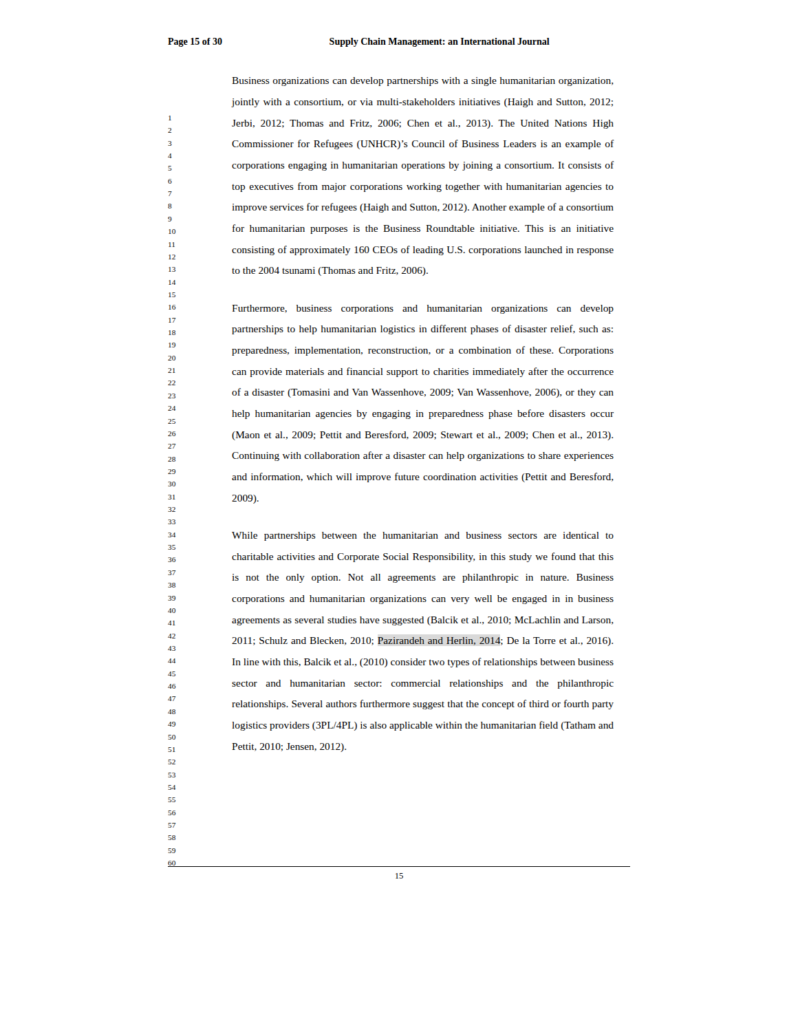Page 15 of 30 Supply Chain Management: an International Journal
1
2
3
4
5
6
7
8
9
10
11
12
13
14
15
16
17
18
19
20
21
22
23
24
25
26
27
28
29
30
31
32
33
34
35
36
37
38
39
40
41
42
43
44
45
46
47
48
49
50
51
52
53
54
55
56
57
58
59
60
Business organizations can develop partnerships with a single humanitarian organization, jointly with a consortium, or via multi-stakeholders initiatives (Haigh and Sutton, 2012; Jerbi, 2012; Thomas and Fritz, 2006; Chen et al., 2013). The United Nations High Commissioner for Refugees (UNHCR)’s Council of Business Leaders is an example of corporations engaging in humanitarian operations by joining a consortium. It consists of top executives from major corporations working together with humanitarian agencies to improve services for refugees (Haigh and Sutton, 2012). Another example of a consortium for humanitarian purposes is the Business Roundtable initiative. This is an initiative consisting of approximately 160 CEOs of leading U.S. corporations launched in response to the 2004 tsunami (Thomas and Fritz, 2006).
Furthermore, business corporations and humanitarian organizations can develop partnerships to help humanitarian logistics in different phases of disaster relief, such as: preparedness, implementation, reconstruction, or a combination of these. Corporations can provide materials and financial support to charities immediately after the occurrence of a disaster (Tomasini and Van Wassenhove, 2009; Van Wassenhove, 2006), or they can help humanitarian agencies by engaging in preparedness phase before disasters occur (Maon et al., 2009; Pettit and Beresford, 2009; Stewart et al., 2009; Chen et al., 2013). Continuing with collaboration after a disaster can help organizations to share experiences and information, which will improve future coordination activities (Pettit and Beresford, 2009).
While partnerships between the humanitarian and business sectors are identical to charitable activities and Corporate Social Responsibility, in this study we found that this is not the only option. Not all agreements are philanthropic in nature. Business corporations and humanitarian organizations can very well be engaged in in business agreements as several studies have suggested (Balcik et al., 2010; McLachlin and Larson, 2011; Schulz and Blecken, 2010; Pazirandeh and Herlin, 2014; De la Torre et al., 2016). In line with this, Balcik et al., (2010) consider two types of relationships between business sector and humanitarian sector: commercial relationships and the philanthropic relationships. Several authors furthermore suggest that the concept of third or fourth party logistics providers (3PL/4PL) is also applicable within the humanitarian field (Tatham and Pettit, 2010; Jensen, 2012).
15